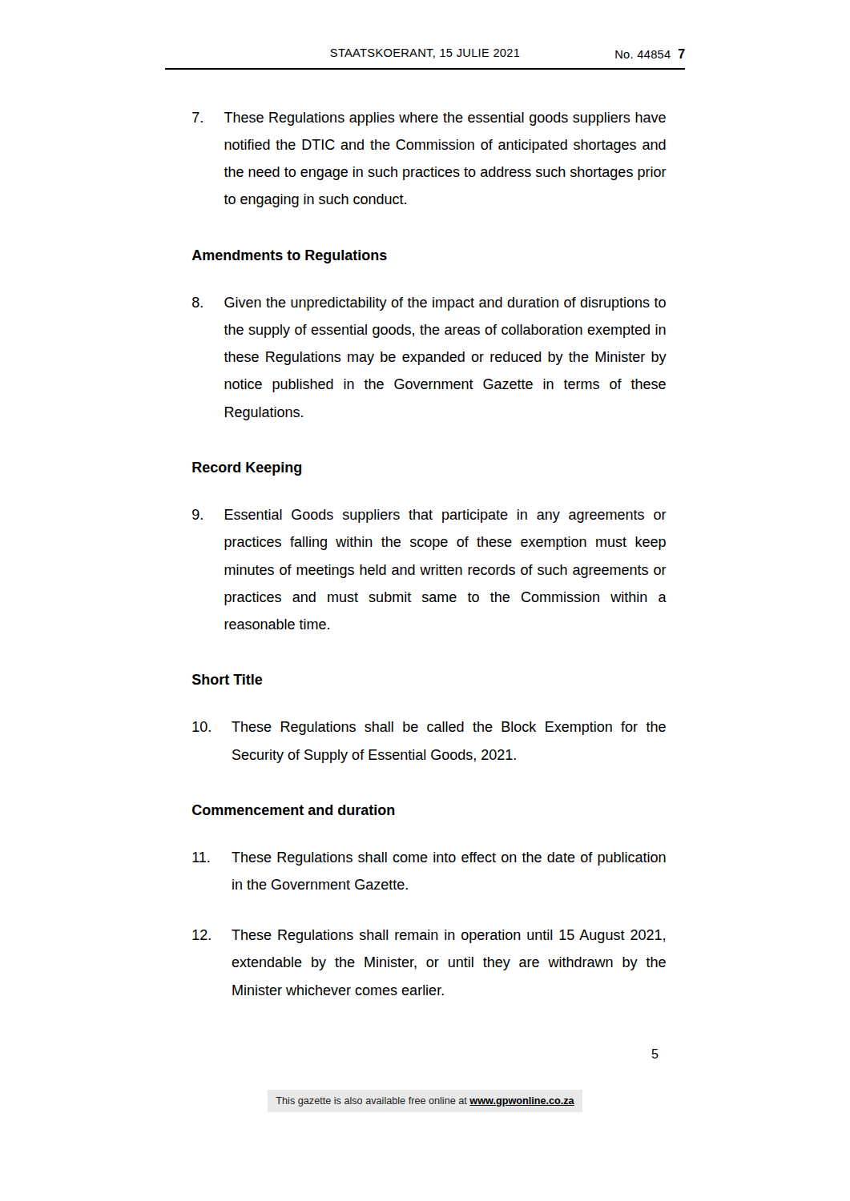STAATSKOERANT, 15 JULIE 2021
No. 44854 7
7. These Regulations applies where the essential goods suppliers have notified the DTIC and the Commission of anticipated shortages and the need to engage in such practices to address such shortages prior to engaging in such conduct.
Amendments to Regulations
8. Given the unpredictability of the impact and duration of disruptions to the supply of essential goods, the areas of collaboration exempted in these Regulations may be expanded or reduced by the Minister by notice published in the Government Gazette in terms of these Regulations.
Record Keeping
9. Essential Goods suppliers that participate in any agreements or practices falling within the scope of these exemption must keep minutes of meetings held and written records of such agreements or practices and must submit same to the Commission within a reasonable time.
Short Title
10. These Regulations shall be called the Block Exemption for the Security of Supply of Essential Goods, 2021.
Commencement and duration
11. These Regulations shall come into effect on the date of publication in the Government Gazette.
12. These Regulations shall remain in operation until 15 August 2021, extendable by the Minister, or until they are withdrawn by the Minister whichever comes earlier.
5
This gazette is also available free online at www.gpwonline.co.za